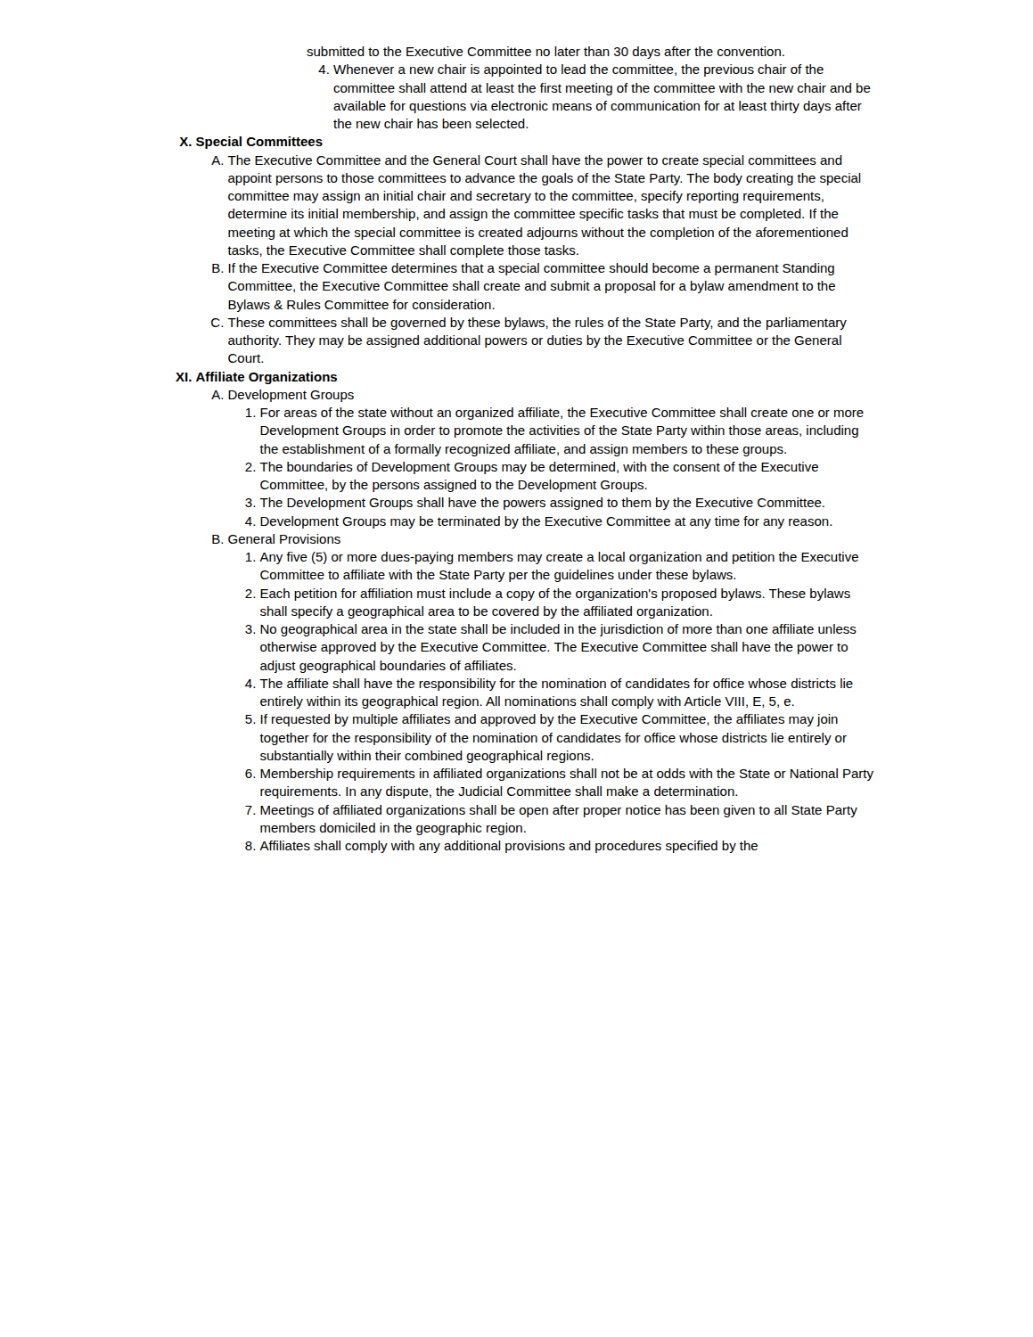submitted to the Executive Committee no later than 30 days after the convention.
Whenever a new chair is appointed to lead the committee, the previous chair of the committee shall attend at least the first meeting of the committee with the new chair and be available for questions via electronic means of communication for at least thirty days after the new chair has been selected.
Special Committees
The Executive Committee and the General Court shall have the power to create special committees and appoint persons to those committees to advance the goals of the State Party. The body creating the special committee may assign an initial chair and secretary to the committee, specify reporting requirements, determine its initial membership, and assign the committee specific tasks that must be completed. If the meeting at which the special committee is created adjourns without the completion of the aforementioned tasks, the Executive Committee shall complete those tasks.
If the Executive Committee determines that a special committee should become a permanent Standing Committee, the Executive Committee shall create and submit a proposal for a bylaw amendment to the Bylaws & Rules Committee for consideration.
These committees shall be governed by these bylaws, the rules of the State Party, and the parliamentary authority. They may be assigned additional powers or duties by the Executive Committee or the General Court.
Affiliate Organizations
Development Groups
For areas of the state without an organized affiliate, the Executive Committee shall create one or more Development Groups in order to promote the activities of the State Party within those areas, including the establishment of a formally recognized affiliate, and assign members to these groups.
The boundaries of Development Groups may be determined, with the consent of the Executive Committee, by the persons assigned to the Development Groups.
The Development Groups shall have the powers assigned to them by the Executive Committee.
Development Groups may be terminated by the Executive Committee at any time for any reason.
General Provisions
Any five (5) or more dues-paying members may create a local organization and petition the Executive Committee to affiliate with the State Party per the guidelines under these bylaws.
Each petition for affiliation must include a copy of the organization's proposed bylaws. These bylaws shall specify a geographical area to be covered by the affiliated organization.
No geographical area in the state shall be included in the jurisdiction of more than one affiliate unless otherwise approved by the Executive Committee. The Executive Committee shall have the power to adjust geographical boundaries of affiliates.
The affiliate shall have the responsibility for the nomination of candidates for office whose districts lie entirely within its geographical region. All nominations shall comply with Article VIII, E, 5, e.
If requested by multiple affiliates and approved by the Executive Committee, the affiliates may join together for the responsibility of the nomination of candidates for office whose districts lie entirely or substantially within their combined geographical regions.
Membership requirements in affiliated organizations shall not be at odds with the State or National Party requirements. In any dispute, the Judicial Committee shall make a determination.
Meetings of affiliated organizations shall be open after proper notice has been given to all State Party members domiciled in the geographic region.
Affiliates shall comply with any additional provisions and procedures specified by the